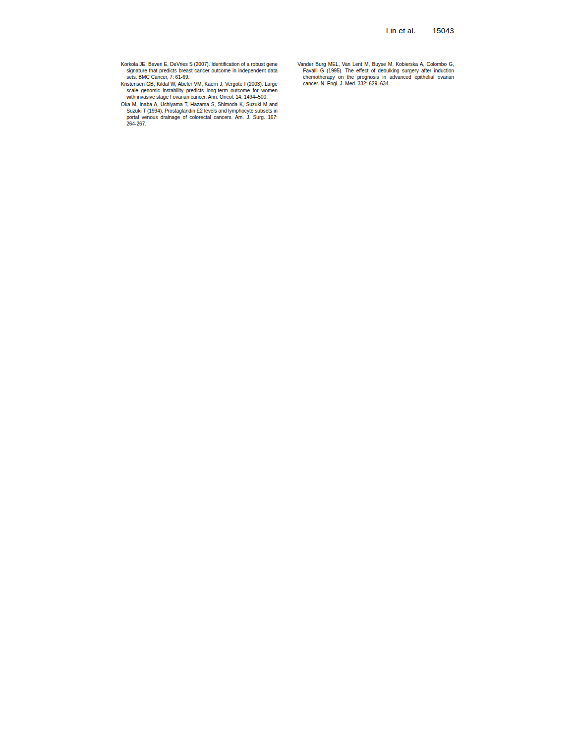Lin et al. 15043
Korkola JE, Baveri E, DeVries S (2007). Identification of a robust gene signature that predicts breast cancer outcome in independent data sets. BMC Cancer, 7: 61-69.
Kristensen GB, Kildal W, Abeler VM, Kaern J, Vergote I (2003). Large scale genomic instability predicts long-term outcome for women with invasive stage I ovarian cancer. Ann. Oncol. 14: 1494–500.
Oka M, Inaba A, Uchiyama T, Hazama S, Shimoda K, Suzuki M and Suzuki T (1994). Prostaglandin E2 levels and lymphocyte subsets in portal venous drainage of colorectal cancers. Am. J. Surg. 167: 264-267.
Vander Burg MEL, Van Lent M, Buyse M, Kobierska A, Colombo G, Favalli G (1995). The effect of debulking surgery after induction chemotherapy on the prognosis in advanced epithelial ovarian cancer. N. Engl. J. Med. 332: 629–634.